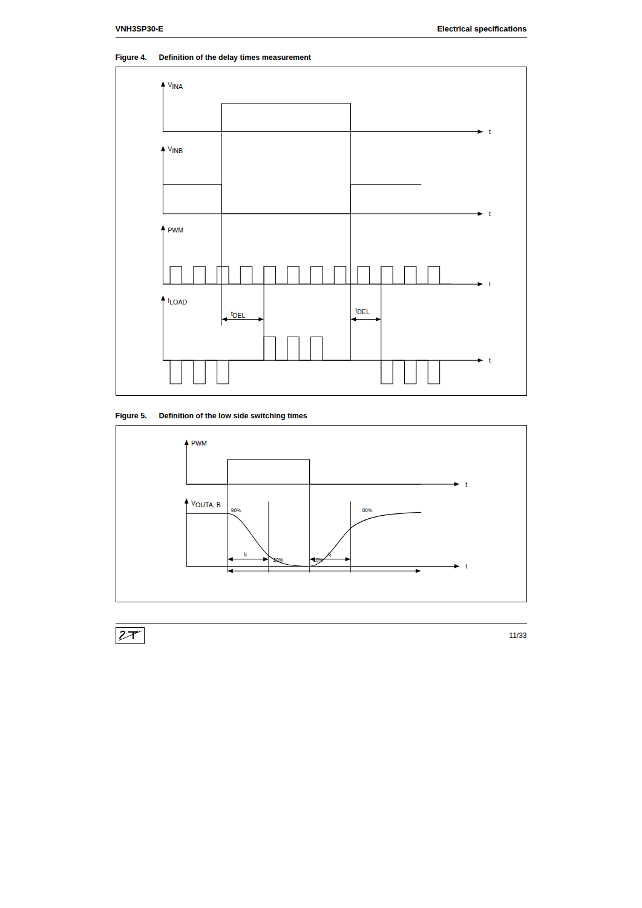VNH3SP30-E Electrical specifications
Figure 4. Definition of the delay times measurement
VINA VINB PWM ILOAD t t t t tDEL tDEL
Figure 5. Definition of the low side switching times
PWM VOUTA, B t t 90% 80% 20% 10% tf tr
11/33